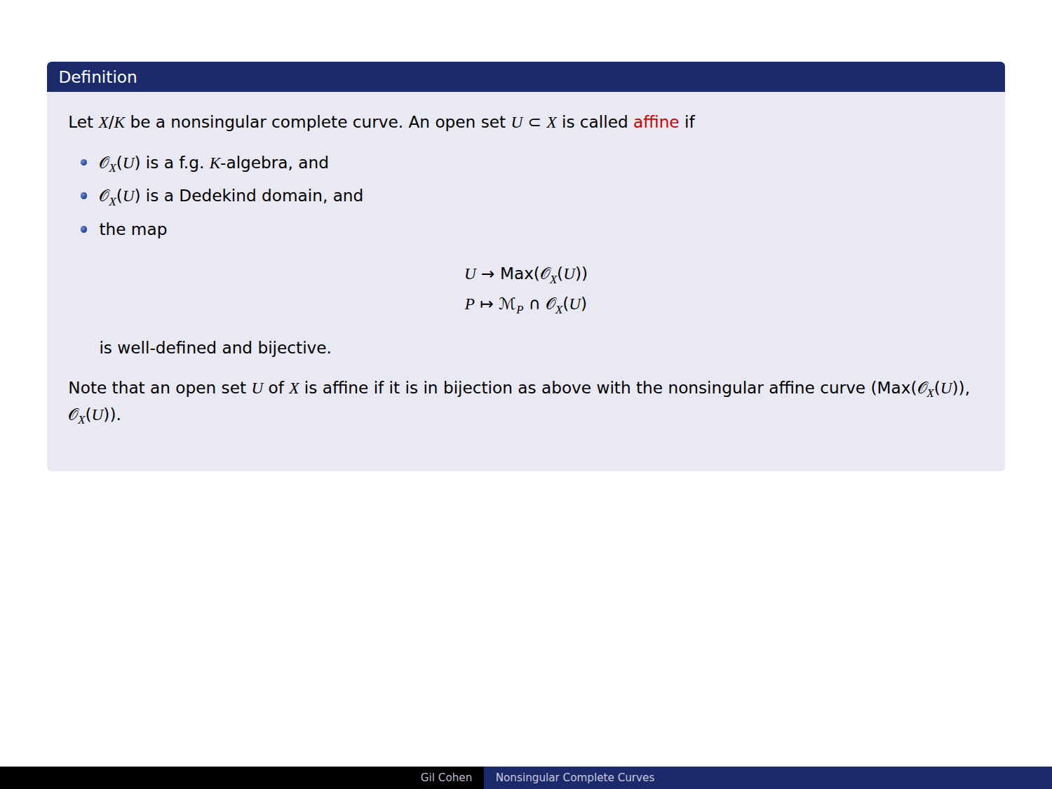Definition
Let X/K be a nonsingular complete curve. An open set U ⊂ X is called affine if
𝒪X(U) is a f.g. K-algebra, and
𝒪X(U) is a Dedekind domain, and
the map
U → Max(𝒪X(U))
P ↦ ℳP ∩ 𝒪X(U)
is well-defined and bijective.
Note that an open set U of X is affine if it is in bijection as above with the nonsingular affine curve (Max(𝒪X(U)), 𝒪X(U)).
Gil Cohen
Nonsingular Complete Curves